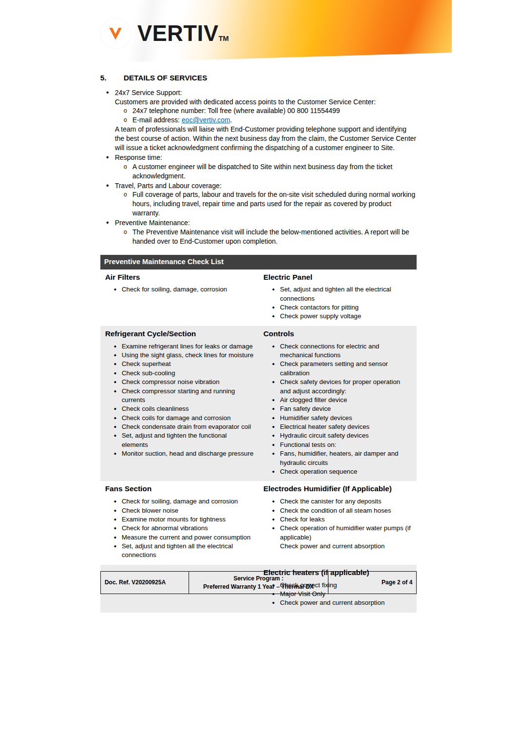VERTIVTM
5. DETAILS OF SERVICES
24x7 Service Support:
Customers are provided with dedicated access points to the Customer Service Center:
24x7 telephone number: Toll free (where available) 00 800 11554499
E-mail address: eoc@vertiv.com.
A team of professionals will liaise with End-Customer providing telephone support and identifying the best course of action. Within the next business day from the claim, the Customer Service Center will issue a ticket acknowledgment confirming the dispatching of a customer engineer to Site.
Response time:
A customer engineer will be dispatched to Site within next business day from the ticket acknowledgment.
Travel, Parts and Labour coverage:
Full coverage of parts, labour and travels for the on-site visit scheduled during normal working hours, including travel, repair time and parts used for the repair as covered by product warranty.
Preventive Maintenance:
The Preventive Maintenance visit will include the below-mentioned activities. A report will be handed over to End-Customer upon completion.
| Preventive Maintenance Check List |
| Air Filters Check for soiling, damage, corrosion | Electric Panel Set, adjust and tighten all the electrical connections Check contactors for pitting Check power supply voltage |
| Refrigerant Cycle/Section Examine refrigerant lines for leaks or damage Using the sight glass, check lines for moisture Check superheat Check sub-cooling Check compressor noise vibration Check compressor starting and running currents Check coils cleanliness Check coils for damage and corrosion Check condensate drain from evaporator coil Set, adjust and tighten the functional elements Monitor suction, head and discharge pressure | Controls Check connections for electric and mechanical functions Check parameters setting and sensor calibration Check safety devices for proper operation and adjust accordingly: Air clogged filter device Fan safety device Humidifier safety devices Electrical heater safety devices Hydraulic circuit safety devices Functional tests on: Fans, humidifier, heaters, air damper and hydraulic circuits Check operation sequence |
| Fans Section Check for soiling, damage and corrosion Check blower noise Examine motor mounts for tightness Check for abnormal vibrations Measure the current and power consumption Set, adjust and tighten all the electrical connections | Electrodes Humidifier (If Applicable) Check the canister for any deposits Check the condition of all steam hoses Check for leaks Check operation of humidifier water pumps (if applicable) Check power and current absorption |
| | Electric heaters (if applicable) Check correct fixing Major Visit Only Check power and current absorption |
| Doc. Ref. V20200925A | Service Program : Preferred Warranty 1 Year – Thermal DX | Page 2 of 4 |